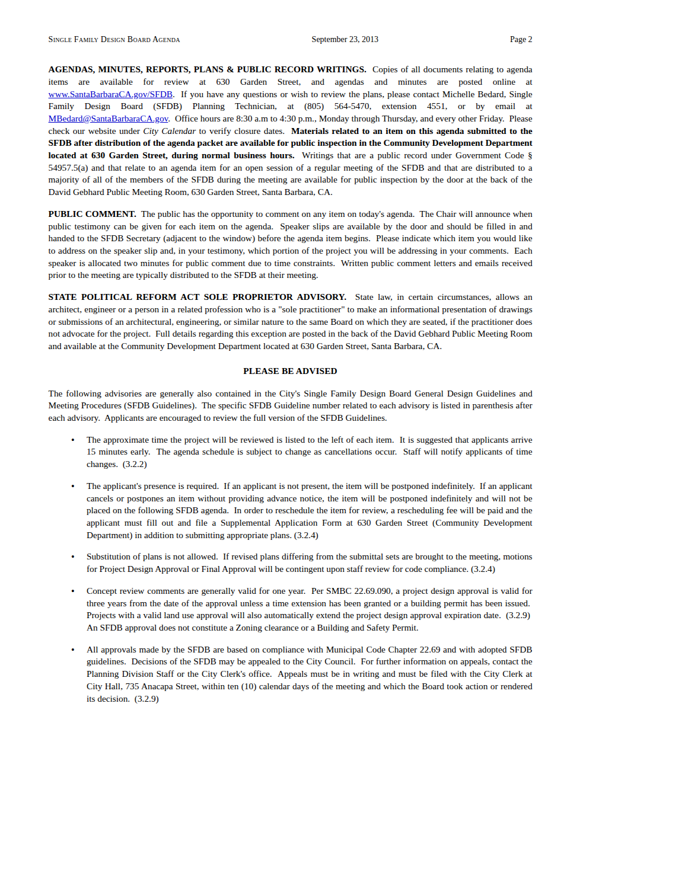Single Family Design Board Agenda
September 23, 2013
Page 2
AGENDAS, MINUTES, REPORTS, PLANS & PUBLIC RECORD WRITINGS. Copies of all documents relating to agenda items are available for review at 630 Garden Street, and agendas and minutes are posted online at www.SantaBarbaraCA.gov/SFDB. If you have any questions or wish to review the plans, please contact Michelle Bedard, Single Family Design Board (SFDB) Planning Technician, at (805) 564-5470, extension 4551, or by email at MBedard@SantaBarbaraCA.gov. Office hours are 8:30 a.m to 4:30 p.m., Monday through Thursday, and every other Friday. Please check our website under City Calendar to verify closure dates. Materials related to an item on this agenda submitted to the SFDB after distribution of the agenda packet are available for public inspection in the Community Development Department located at 630 Garden Street, during normal business hours. Writings that are a public record under Government Code § 54957.5(a) and that relate to an agenda item for an open session of a regular meeting of the SFDB and that are distributed to a majority of all of the members of the SFDB during the meeting are available for public inspection by the door at the back of the David Gebhard Public Meeting Room, 630 Garden Street, Santa Barbara, CA.
PUBLIC COMMENT. The public has the opportunity to comment on any item on today's agenda. The Chair will announce when public testimony can be given for each item on the agenda. Speaker slips are available by the door and should be filled in and handed to the SFDB Secretary (adjacent to the window) before the agenda item begins. Please indicate which item you would like to address on the speaker slip and, in your testimony, which portion of the project you will be addressing in your comments. Each speaker is allocated two minutes for public comment due to time constraints. Written public comment letters and emails received prior to the meeting are typically distributed to the SFDB at their meeting.
STATE POLITICAL REFORM ACT SOLE PROPRIETOR ADVISORY. State law, in certain circumstances, allows an architect, engineer or a person in a related profession who is a "sole practitioner" to make an informational presentation of drawings or submissions of an architectural, engineering, or similar nature to the same Board on which they are seated, if the practitioner does not advocate for the project. Full details regarding this exception are posted in the back of the David Gebhard Public Meeting Room and available at the Community Development Department located at 630 Garden Street, Santa Barbara, CA.
PLEASE BE ADVISED
The following advisories are generally also contained in the City's Single Family Design Board General Design Guidelines and Meeting Procedures (SFDB Guidelines). The specific SFDB Guideline number related to each advisory is listed in parenthesis after each advisory. Applicants are encouraged to review the full version of the SFDB Guidelines.
The approximate time the project will be reviewed is listed to the left of each item. It is suggested that applicants arrive 15 minutes early. The agenda schedule is subject to change as cancellations occur. Staff will notify applicants of time changes. (3.2.2)
The applicant's presence is required. If an applicant is not present, the item will be postponed indefinitely. If an applicant cancels or postpones an item without providing advance notice, the item will be postponed indefinitely and will not be placed on the following SFDB agenda. In order to reschedule the item for review, a rescheduling fee will be paid and the applicant must fill out and file a Supplemental Application Form at 630 Garden Street (Community Development Department) in addition to submitting appropriate plans. (3.2.4)
Substitution of plans is not allowed. If revised plans differing from the submittal sets are brought to the meeting, motions for Project Design Approval or Final Approval will be contingent upon staff review for code compliance. (3.2.4)
Concept review comments are generally valid for one year. Per SMBC 22.69.090, a project design approval is valid for three years from the date of the approval unless a time extension has been granted or a building permit has been issued. Projects with a valid land use approval will also automatically extend the project design approval expiration date. (3.2.9) An SFDB approval does not constitute a Zoning clearance or a Building and Safety Permit.
All approvals made by the SFDB are based on compliance with Municipal Code Chapter 22.69 and with adopted SFDB guidelines. Decisions of the SFDB may be appealed to the City Council. For further information on appeals, contact the Planning Division Staff or the City Clerk's office. Appeals must be in writing and must be filed with the City Clerk at City Hall, 735 Anacapa Street, within ten (10) calendar days of the meeting and which the Board took action or rendered its decision. (3.2.9)